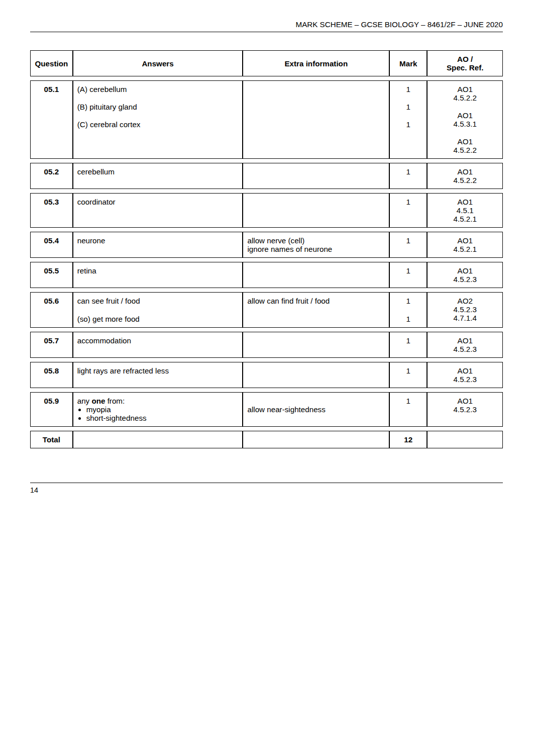MARK SCHEME – GCSE BIOLOGY – 8461/2F – JUNE 2020
| Question | Answers | Extra information | Mark | AO / Spec. Ref. |
| --- | --- | --- | --- | --- |
| 05.1 | (A) cerebellum (B) pituitary gland (C) cerebral cortex | | 1 1 1 | AO1 4.5.2.2 AO1 4.5.3.1 AO1 4.5.2.2 |
| 05.2 | cerebellum | | 1 | AO1 4.5.2.2 |
| 05.3 | coordinator | | 1 | AO1 4.5.1 4.5.2.1 |
| 05.4 | neurone | allow nerve (cell) ignore names of neurone | 1 | AO1 4.5.2.1 |
| 05.5 | retina | | 1 | AO1 4.5.2.3 |
| 05.6 | can see fruit / food (so) get more food | allow can find fruit / food | 1 1 | AO2 4.5.2.3 4.7.1.4 |
| 05.7 | accommodation | | 1 | AO1 4.5.2.3 |
| 05.8 | light rays are refracted less | | 1 | AO1 4.5.2.3 |
| 05.9 | any one from: myopia short-sightedness | allow near-sightedness | 1 | AO1 4.5.2.3 |
| Total | | | 12 | |
14